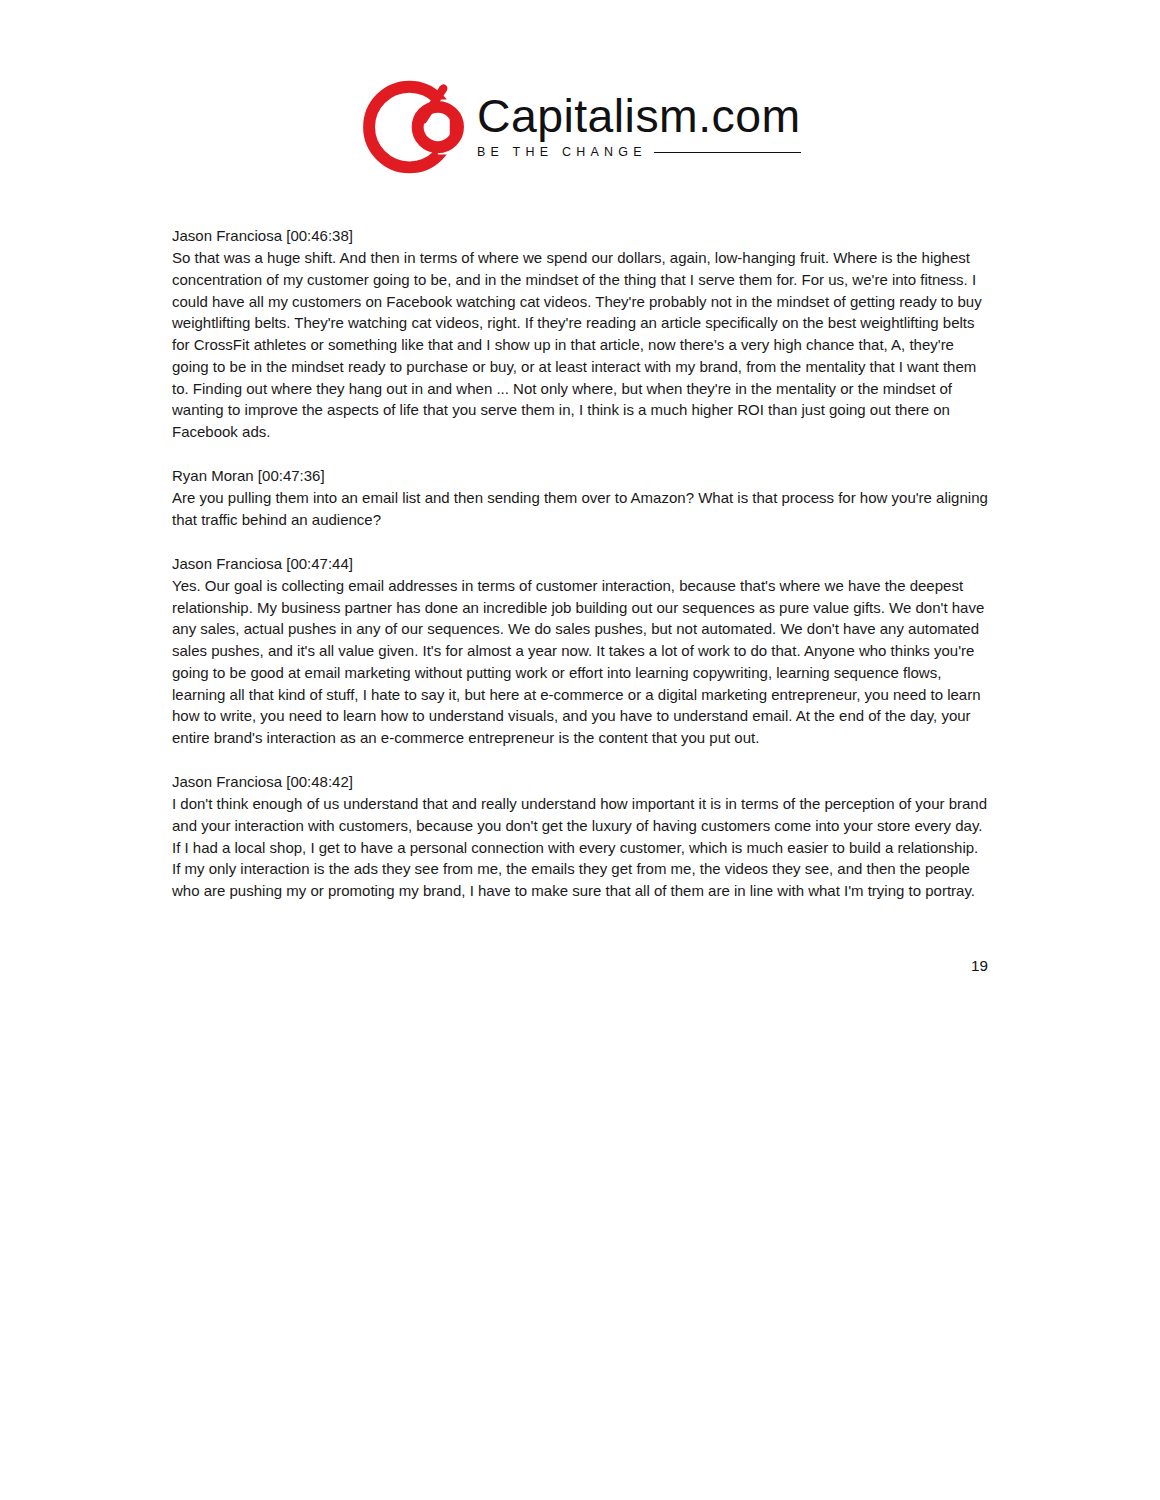Capitalism.com
BE THE CHANGE
Jason Franciosa [00:46:38]
So that was a huge shift. And then in terms of where we spend our dollars, again, low-hanging fruit. Where is the highest concentration of my customer going to be, and in the mindset of the thing that I serve them for. For us, we're into fitness. I could have all my customers on Facebook watching cat videos. They're probably not in the mindset of getting ready to buy weightlifting belts. They're watching cat videos, right. If they're reading an article specifically on the best weightlifting belts for CrossFit athletes or something like that and I show up in that article, now there's a very high chance that, A, they're going to be in the mindset ready to purchase or buy, or at least interact with my brand, from the mentality that I want them to. Finding out where they hang out in and when ... Not only where, but when they're in the mentality or the mindset of wanting to improve the aspects of life that you serve them in, I think is a much higher ROI than just going out there on Facebook ads.
Ryan Moran [00:47:36]
Are you pulling them into an email list and then sending them over to Amazon? What is that process for how you're aligning that traffic behind an audience?
Jason Franciosa [00:47:44]
Yes. Our goal is collecting email addresses in terms of customer interaction, because that's where we have the deepest relationship. My business partner has done an incredible job building out our sequences as pure value gifts. We don't have any sales, actual pushes in any of our sequences. We do sales pushes, but not automated. We don't have any automated sales pushes, and it's all value given. It's for almost a year now. It takes a lot of work to do that. Anyone who thinks you're going to be good at email marketing without putting work or effort into learning copywriting, learning sequence flows, learning all that kind of stuff, I hate to say it, but here at e-commerce or a digital marketing entrepreneur, you need to learn how to write, you need to learn how to understand visuals, and you have to understand email. At the end of the day, your entire brand's interaction as an e-commerce entrepreneur is the content that you put out.
Jason Franciosa [00:48:42]
I don't think enough of us understand that and really understand how important it is in terms of the perception of your brand and your interaction with customers, because you don't get the luxury of having customers come into your store every day. If I had a local shop, I get to have a personal connection with every customer, which is much easier to build a relationship. If my only interaction is the ads they see from me, the emails they get from me, the videos they see, and then the people who are pushing my or promoting my brand, I have to make sure that all of them are in line with what I'm trying to portray.
19